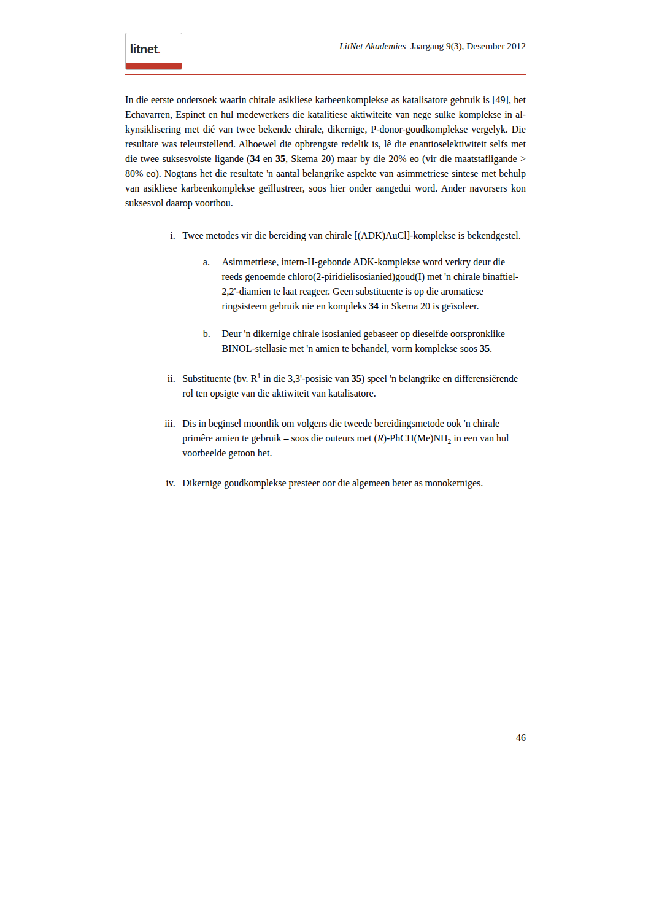litnet.
LitNet Akademies Jaargang 9(3), Desember 2012
In die eerste ondersoek waarin chirale asikliese karbeenkomplekse as katalisatore gebruik is [49], het Echavarren, Espinet en hul medewerkers die katalitiese aktiwiteite van nege sulke komplekse in alkynsiklisering met dié van twee bekende chirale, dikernige, P-donor-goudkomplekse vergelyk. Die resultate was teleurstellend. Alhoewel die opbrengste redelik is, lê die enantioselektiwiteit selfs met die twee suksesvolste ligande (34 en 35, Skema 20) maar by die 20% eo (vir die maatstafligande > 80% eo). Nogtans het die resultate 'n aantal belangrike aspekte van asimmetriese sintese met behulp van asikliese karbeenkomplekse geïllustreer, soos hier onder aangedui word. Ander navorsers kon suksesvol daarop voortbou.
Twee metodes vir die bereiding van chirale [(ADK)AuCl]-komplekse is bekendgestel.
Asimmetriese, intern-H-gebonde ADK-komplekse word verkry deur die reeds genoemde chloro(2-piridielisosianied)goud(I) met 'n chirale binaftiel-2,2'-diamien te laat reageer. Geen substituente is op die aromatiese ringsisteem gebruik nie en kompleks 34 in Skema 20 is geïsoleer.
Deur 'n dikernige chirale isosianied gebaseer op dieselfde oorspronklike BINOL-stellasie met 'n amien te behandel, vorm komplekse soos 35.
Substituente (bv. R1 in die 3,3'-posisie van 35) speel 'n belangrike en differensiërende rol ten opsigte van die aktiwiteit van katalisatore.
Dis in beginsel moontlik om volgens die tweede bereidingsmetode ook 'n chirale primêre amien te gebruik – soos die outeurs met (R)-PhCH(Me)NH2 in een van hul voorbeelde getoon het.
Dikernige goudkomplekse presteer oor die algemeen beter as monokerniges.
46